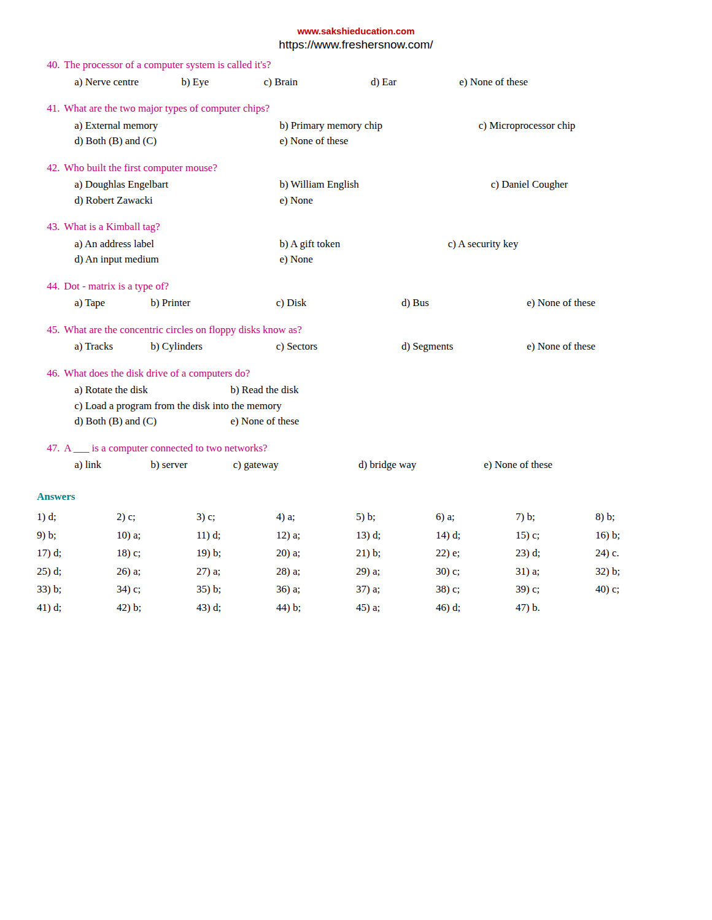www.sakshieducation.com
https://www.freshersnow.com/
40. The processor of a computer system is called it's?
a) Nerve centre b) Eye c) Brain d) Ear e) None of these
41. What are the two major types of computer chips?
a) External memory b) Primary memory chip c) Microprocessor chip
d) Both (B) and (C) e) None of these
42. Who built the first computer mouse?
a) Doughlas Engelbart b) William English c) Daniel Cougher
d) Robert Zawacki e) None
43. What is a Kimball tag?
a) An address label b) A gift token c) A security key
d) An input medium e) None
44. Dot - matrix is a type of?
a) Tape b) Printer c) Disk d) Bus e) None of these
45. What are the concentric circles on floppy disks know as?
a) Tracks b) Cylinders c) Sectors d) Segments e) None of these
46. What does the disk drive of a computers do?
a) Rotate the disk b) Read the disk
c) Load a program from the disk into the memory
d) Both (B) and (C) e) None of these
47. A ___ is a computer connected to two networks?
a) link b) server c) gateway d) bridge way e) None of these
Answers
| 1) d; | 2) c; | 3) c; | 4) a; | 5) b; | 6) a; | 7) b; | 8) b; |
| 9) b; | 10) a; | 11) d; | 12) a; | 13) d; | 14) d; | 15) c; | 16) b; |
| 17) d; | 18) c; | 19) b; | 20) a; | 21) b; | 22) e; | 23) d; | 24) c. |
| 25) d; | 26) a; | 27) a; | 28) a; | 29) a; | 30) c; | 31) a; | 32) b; |
| 33) b; | 34) c; | 35) b; | 36) a; | 37) a; | 38) c; | 39) c; | 40) c; |
| 41) d; | 42) b; | 43) d; | 44) b; | 45) a; | 46) d; | 47) b. | |